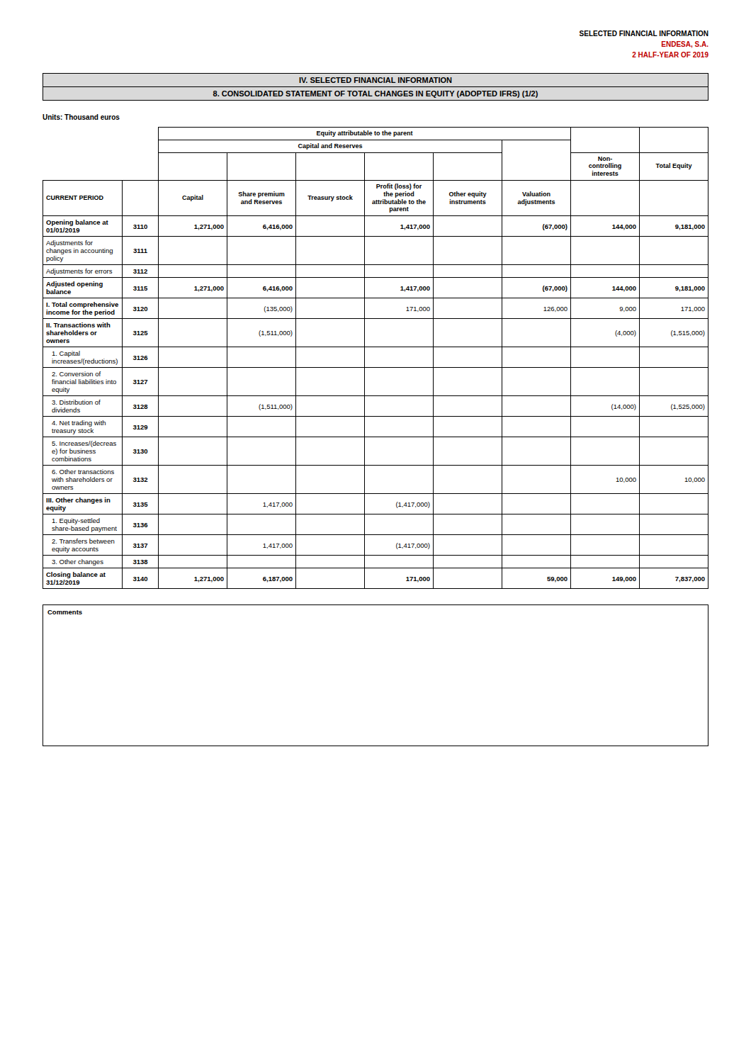SELECTED FINANCIAL INFORMATION
ENDESA, S.A.
2 HALF-YEAR OF 2019
IV. SELECTED FINANCIAL INFORMATION
8. CONSOLIDATED STATEMENT OF TOTAL CHANGES IN EQUITY (ADOPTED IFRS) (1/2)
Units: Thousand euros
| | | Equity attributable to the parent | | |
| --- | --- | --- | --- | --- |
| Capital and Reserves | |
| | | | | | Non- controlling interests | Total Equity |
| CURRENT PERIOD | | Capital | Share premium and Reserves | Treasury stock | Profit (loss) for the period attributable to the parent | Other equity instruments | Valuation adjustments | | |
| Opening balance at 01/01/2019 | 3110 | 1,271,000 | 6,416,000 | | 1,417,000 | | (67,000) | 144,000 | 9,181,000 |
| Adjustments for changes in accounting policy | 3111 | | | | | | | | |
| Adjustments for errors | 3112 | | | | | | | | |
| Adjusted opening balance | 3115 | 1,271,000 | 6,416,000 | | 1,417,000 | | (67,000) | 144,000 | 9,181,000 |
| I. Total comprehensive income for the period | 3120 | | (135,000) | | 171,000 | | 126,000 | 9,000 | 171,000 |
| II. Transactions with shareholders or owners | 3125 | | (1,511,000) | | | | | (4,000) | (1,515,000) |
| 1. Capital increases/(reductions) | 3126 | | | | | | | | |
| 2. Conversion of financial liabilities into equity | 3127 | | | | | | | | |
| 3. Distribution of dividends | 3128 | | (1,511,000) | | | | | (14,000) | (1,525,000) |
| 4. Net trading with treasury stock | 3129 | | | | | | | | |
| 5. Increases/(decreas e) for business combinations | 3130 | | | | | | | | |
| 6. Other transactions with shareholders or owners | 3132 | | | | | | | 10,000 | 10,000 |
| III. Other changes in equity | 3135 | | 1,417,000 | | (1,417,000) | | | | |
| 1. Equity-settled share-based payment | 3136 | | | | | | | | |
| 2. Transfers between equity accounts | 3137 | | 1,417,000 | | (1,417,000) | | | | |
| 3. Other changes | 3138 | | | | | | | | |
| Closing balance at 31/12/2019 | 3140 | 1,271,000 | 6,187,000 | | 171,000 | | 59,000 | 149,000 | 7,837,000 |
Comments